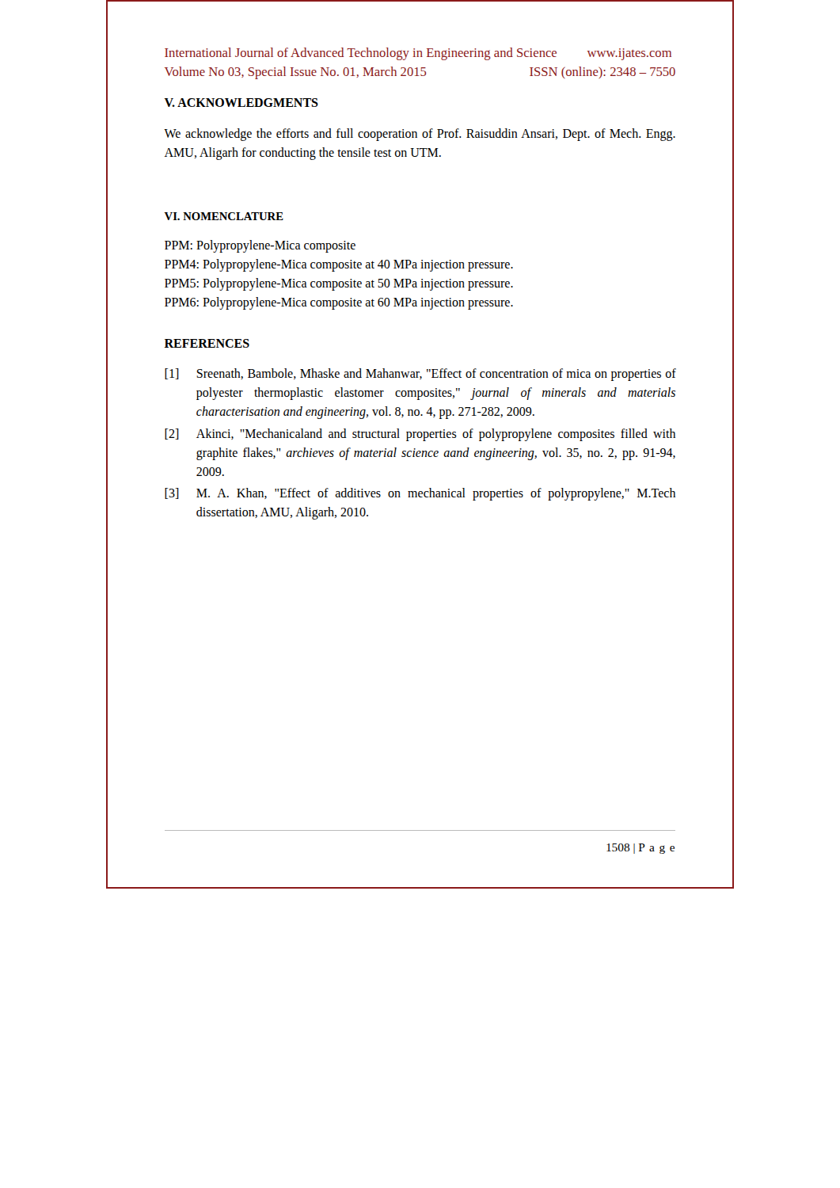International Journal of Advanced Technology in Engineering and Science www.ijates.com
Volume No 03, Special Issue No. 01, March 2015 ISSN (online): 2348 – 7550
V. ACKNOWLEDGMENTS
We acknowledge the efforts and full cooperation of Prof. Raisuddin Ansari, Dept. of Mech. Engg. AMU, Aligarh for conducting the tensile test on UTM.
VI. NOMENCLATURE
PPM: Polypropylene-Mica composite
PPM4: Polypropylene-Mica composite at 40 MPa injection pressure.
PPM5: Polypropylene-Mica composite at 50 MPa injection pressure.
PPM6: Polypropylene-Mica composite at 60 MPa injection pressure.
REFERENCES
[1] Sreenath, Bambole, Mhaske and Mahanwar, "Effect of concentration of mica on properties of polyester thermoplastic elastomer composites," journal of minerals and materials characterisation and engineering, vol. 8, no. 4, pp. 271-282, 2009.
[2] Akinci, "Mechanicaland and structural properties of polypropylene composites filled with graphite flakes," archieves of material science aand engineering, vol. 35, no. 2, pp. 91-94, 2009.
[3] M. A. Khan, "Effect of additives on mechanical properties of polypropylene," M.Tech dissertation, AMU, Aligarh, 2010.
1508 | P a g e